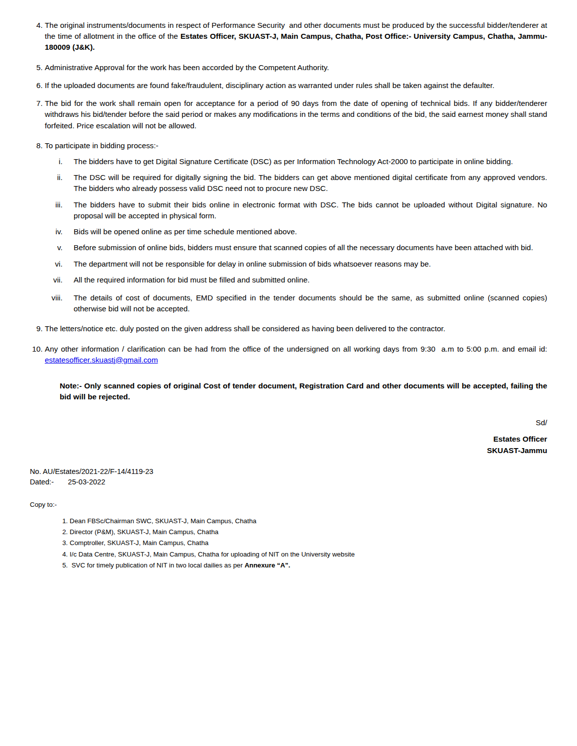The original instruments/documents in respect of Performance Security and other documents must be produced by the successful bidder/tenderer at the time of allotment in the office of the Estates Officer, SKUAST-J, Main Campus, Chatha, Post Office:- University Campus, Chatha, Jammu-180009 (J&K).
Administrative Approval for the work has been accorded by the Competent Authority.
If the uploaded documents are found fake/fraudulent, disciplinary action as warranted under rules shall be taken against the defaulter.
The bid for the work shall remain open for acceptance for a period of 90 days from the date of opening of technical bids. If any bidder/tenderer withdraws his bid/tender before the said period or makes any modifications in the terms and conditions of the bid, the said earnest money shall stand forfeited. Price escalation will not be allowed.
To participate in bidding process:-
The bidders have to get Digital Signature Certificate (DSC) as per Information Technology Act-2000 to participate in online bidding.
The DSC will be required for digitally signing the bid. The bidders can get above mentioned digital certificate from any approved vendors. The bidders who already possess valid DSC need not to procure new DSC.
The bidders have to submit their bids online in electronic format with DSC. The bids cannot be uploaded without Digital signature. No proposal will be accepted in physical form.
Bids will be opened online as per time schedule mentioned above.
Before submission of online bids, bidders must ensure that scanned copies of all the necessary documents have been attached with bid.
The department will not be responsible for delay in online submission of bids whatsoever reasons may be.
All the required information for bid must be filled and submitted online.
The details of cost of documents, EMD specified in the tender documents should be the same, as submitted online (scanned copies) otherwise bid will not be accepted.
The letters/notice etc. duly posted on the given address shall be considered as having been delivered to the contractor.
Any other information / clarification can be had from the office of the undersigned on all working days from 9:30 a.m to 5:00 p.m. and email id: estatesofficer.skuastj@gmail.com
Note:- Only scanned copies of original Cost of tender document, Registration Card and other documents will be accepted, failing the bid will be rejected.
Sd/
Estates Officer
SKUAST-Jammu
No. AU/Estates/2021-22/F-14/4119-23
Dated:- 25-03-2022
Copy to:-
Dean FBSc/Chairman SWC, SKUAST-J, Main Campus, Chatha
Director (P&M), SKUAST-J, Main Campus, Chatha
Comptroller, SKUAST-J, Main Campus, Chatha
I/c Data Centre, SKUAST-J, Main Campus, Chatha for uploading of NIT on the University website
SVC for timely publication of NIT in two local dailies as per Annexure “A”.